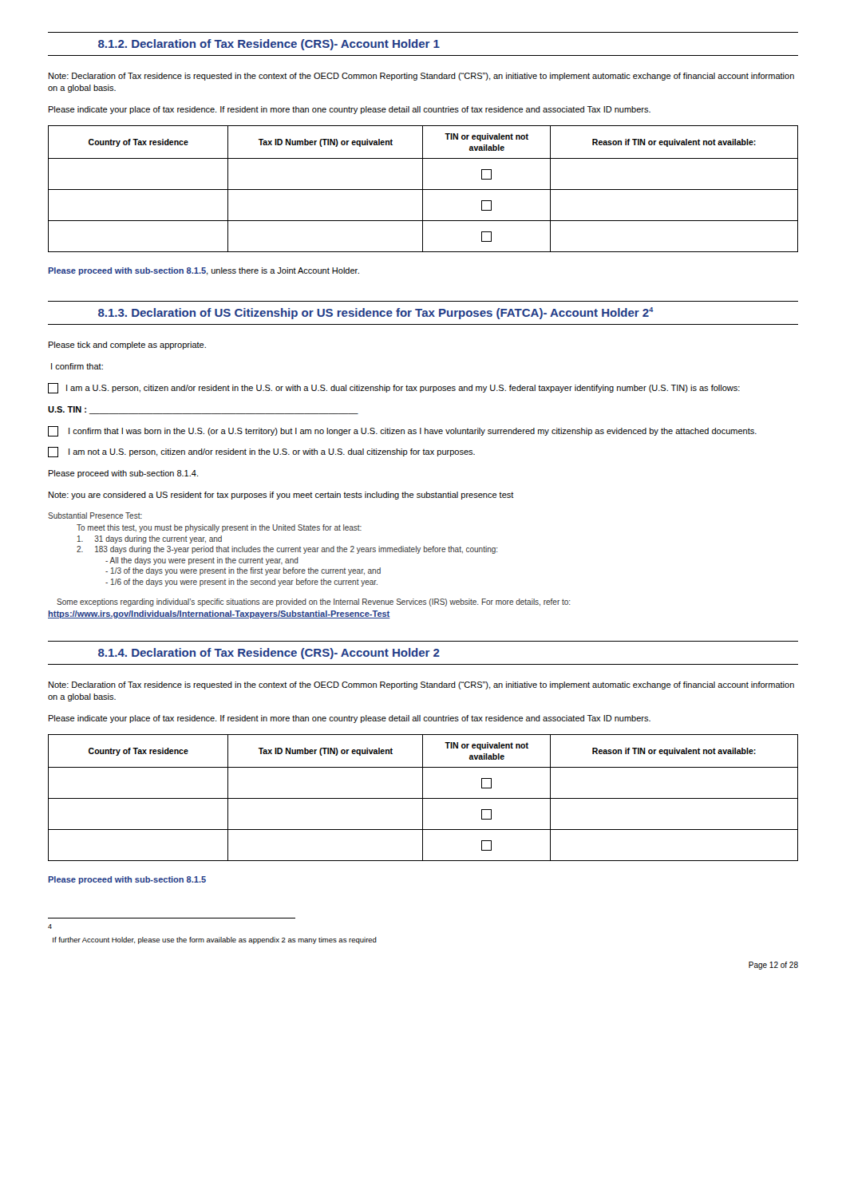8.1.2. Declaration of Tax Residence (CRS)- Account Holder 1
Note: Declaration of Tax residence is requested in the context of the OECD Common Reporting Standard (“CRS”), an initiative to implement automatic exchange of financial account information on a global basis.
Please indicate your place of tax residence. If resident in more than one country please detail all countries of tax residence and associated Tax ID numbers.
| Country of Tax residence | Tax ID Number (TIN) or equivalent | TIN or equivalent not available | Reason if TIN or equivalent not available: |
| --- | --- | --- | --- |
Please proceed with sub-section 8.1.5, unless there is a Joint Account Holder.
8.1.3. Declaration of US Citizenship or US residence for Tax Purposes (FATCA)- Account Holder 24
Please tick and complete as appropriate.
I confirm that:
I am a U.S. person, citizen and/or resident in the U.S. or with a U.S. dual citizenship for tax purposes and my U.S. federal taxpayer identifying number (U.S. TIN) is as follows:
U.S. TIN : _______________________________________________________
I confirm that I was born in the U.S. (or a U.S territory) but I am no longer a U.S. citizen as I have voluntarily surrendered my citizenship as evidenced by the attached documents.
I am not a U.S. person, citizen and/or resident in the U.S. or with a U.S. dual citizenship for tax purposes.
Please proceed with sub-section 8.1.4.
Note: you are considered a US resident for tax purposes if you meet certain tests including the substantial presence test
Substantial Presence Test:
To meet this test, you must be physically present in the United States for at least:
1. 31 days during the current year, and
2. 183 days during the 3-year period that includes the current year and the 2 years immediately before that, counting:
- All the days you were present in the current year, and
- 1/3 of the days you were present in the first year before the current year, and
- 1/6 of the days you were present in the second year before the current year.
Some exceptions regarding individual’s specific situations are provided on the Internal Revenue Services (IRS) website. For more details, refer to:
https://www.irs.gov/Individuals/International-Taxpayers/Substantial-Presence-Test
8.1.4. Declaration of Tax Residence (CRS)- Account Holder 2
Note: Declaration of Tax residence is requested in the context of the OECD Common Reporting Standard (“CRS”), an initiative to implement automatic exchange of financial account information on a global basis.
Please indicate your place of tax residence. If resident in more than one country please detail all countries of tax residence and associated Tax ID numbers.
| Country of Tax residence | Tax ID Number (TIN) or equivalent | TIN or equivalent not available | Reason if TIN or equivalent not available: |
| --- | --- | --- | --- |
Please proceed with sub-section 8.1.5
4
If further Account Holder, please use the form available as appendix 2 as many times as required
Page 12 of 28